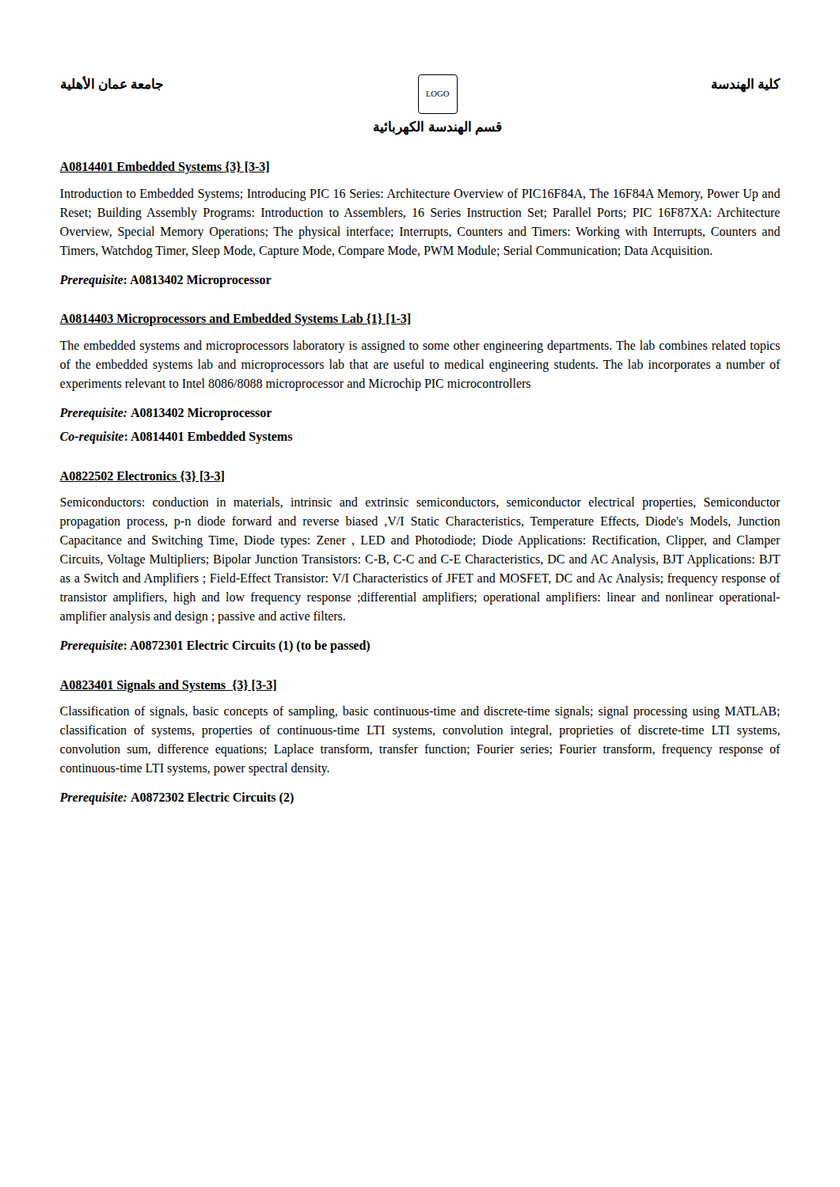جامعة عمان الأهلية
LOGO
قسم الهندسة الكهربائية
كلية الهندسة
A0814401 Embedded Systems {3} [3-3]
Introduction to Embedded Systems; Introducing PIC 16 Series: Architecture Overview of PIC16F84A, The 16F84A Memory, Power Up and Reset; Building Assembly Programs: Introduction to Assemblers, 16 Series Instruction Set; Parallel Ports; PIC 16F87XA: Architecture Overview, Special Memory Operations; The physical interface; Interrupts, Counters and Timers: Working with Interrupts, Counters and Timers, Watchdog Timer, Sleep Mode, Capture Mode, Compare Mode, PWM Module; Serial Communication; Data Acquisition.
Prerequisite: A0813402 Microprocessor
A0814403 Microprocessors and Embedded Systems Lab {1} [1-3]
The embedded systems and microprocessors laboratory is assigned to some other engineering departments. The lab combines related topics of the embedded systems lab and microprocessors lab that are useful to medical engineering students. The lab incorporates a number of experiments relevant to Intel 8086/8088 microprocessor and Microchip PIC microcontrollers
Prerequisite: A0813402 Microprocessor
Co-requisite: A0814401 Embedded Systems
A0822502 Electronics {3} [3-3]
Semiconductors: conduction in materials, intrinsic and extrinsic semiconductors, semiconductor electrical properties, Semiconductor propagation process, p-n diode forward and reverse biased ,V/I Static Characteristics, Temperature Effects, Diode's Models, Junction Capacitance and Switching Time, Diode types: Zener , LED and Photodiode; Diode Applications: Rectification, Clipper, and Clamper Circuits, Voltage Multipliers; Bipolar Junction Transistors: C-B, C-C and C-E Characteristics, DC and AC Analysis, BJT Applications: BJT as a Switch and Amplifiers ; Field-Effect Transistor: V/I Characteristics of JFET and MOSFET, DC and Ac Analysis; frequency response of transistor amplifiers, high and low frequency response ;differential amplifiers; operational amplifiers: linear and nonlinear operational-amplifier analysis and design ; passive and active filters.
Prerequisite: A0872301 Electric Circuits (1) (to be passed)
A0823401 Signals and Systems {3} [3-3]
Classification of signals, basic concepts of sampling, basic continuous-time and discrete-time signals; signal processing using MATLAB; classification of systems, properties of continuous-time LTI systems, convolution integral, proprieties of discrete-time LTI systems, convolution sum, difference equations; Laplace transform, transfer function; Fourier series; Fourier transform, frequency response of continuous-time LTI systems, power spectral density.
Prerequisite: A0872302 Electric Circuits (2)